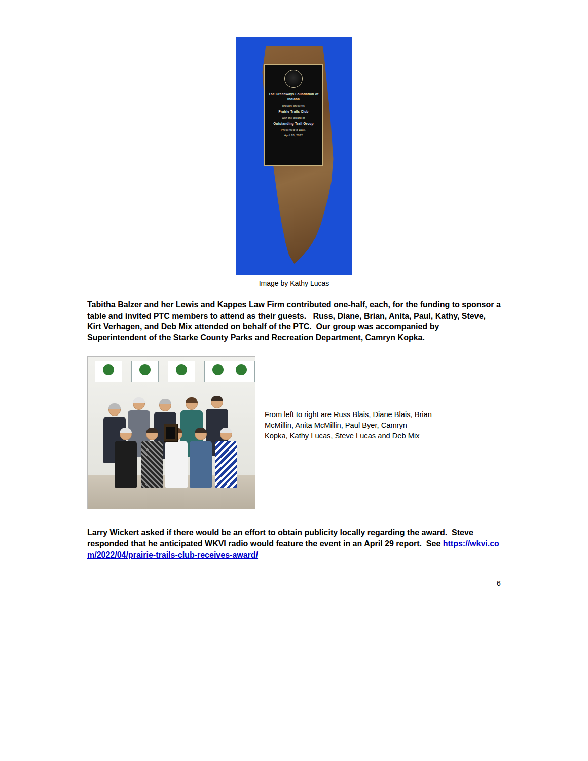The Greenways Foundation of Indiana proudly presents Prairie Trails Club with the award of Outstanding Trail Group Presented to Date, April 28, 2022
Image by Kathy Lucas
Tabitha Balzer and her Lewis and Kappes Law Firm contributed one-half, each, for the funding to sponsor a table and invited PTC members to attend as their guests. Russ, Diane, Brian, Anita, Paul, Kathy, Steve, Kirt Verhagen, and Deb Mix attended on behalf of the PTC. Our group was accompanied by Superintendent of the Starke County Parks and Recreation Department, Camryn Kopka.
From left to right are Russ Blais, Diane Blais, Brian McMillin, Anita McMillin, Paul Byer, Camryn Kopka, Kathy Lucas, Steve Lucas and Deb Mix
Larry Wickert asked if there would be an effort to obtain publicity locally regarding the award. Steve responded that he anticipated WKVI radio would feature the event in an April 29 report. See https://wkvi.com/2022/04/prairie-trails-club-receives-award/
6